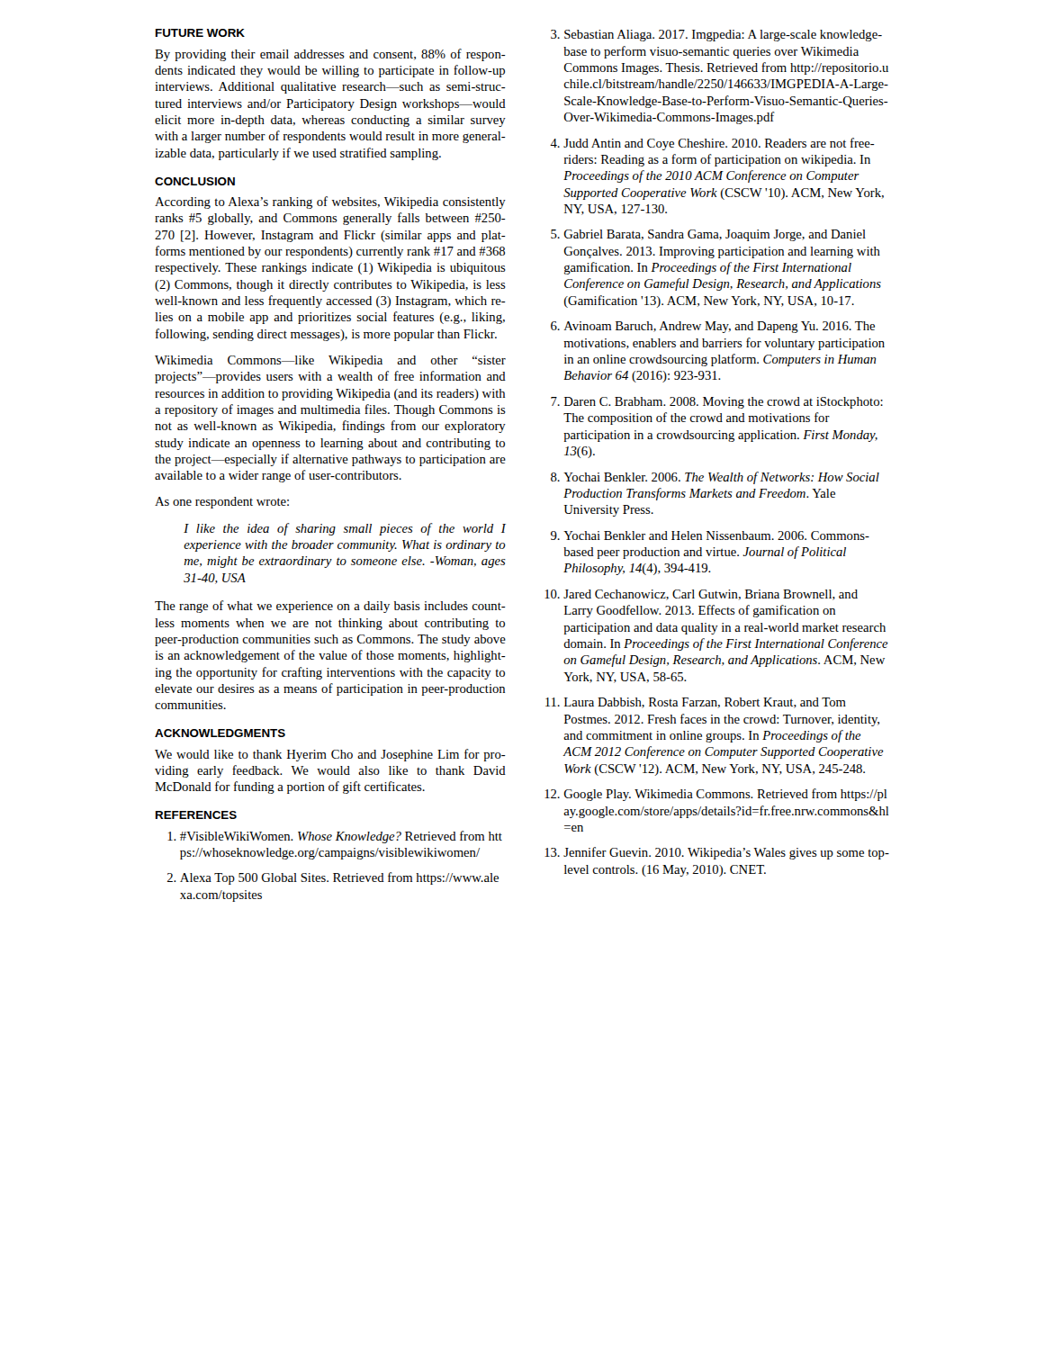Future Work
By providing their email addresses and consent, 88% of respondents indicated they would be willing to participate in follow-up interviews. Additional qualitative research—such as semi-structured interviews and/or Participatory Design workshops—would elicit more in-depth data, whereas conducting a similar survey with a larger number of respondents would result in more generalizable data, particularly if we used stratified sampling.
Conclusion
According to Alexa’s ranking of websites, Wikipedia consistently ranks #5 globally, and Commons generally falls between #250-270 [2]. However, Instagram and Flickr (similar apps and platforms mentioned by our respondents) currently rank #17 and #368 respectively. These rankings indicate (1) Wikipedia is ubiquitous (2) Commons, though it directly contributes to Wikipedia, is less well-known and less frequently accessed (3) Instagram, which relies on a mobile app and prioritizes social features (e.g., liking, following, sending direct messages), is more popular than Flickr.
Wikimedia Commons—like Wikipedia and other “sister projects”—provides users with a wealth of free information and resources in addition to providing Wikipedia (and its readers) with a repository of images and multimedia files. Though Commons is not as well-known as Wikipedia, findings from our exploratory study indicate an openness to learning about and contributing to the project—especially if alternative pathways to participation are available to a wider range of user-contributors.
As one respondent wrote:
I like the idea of sharing small pieces of the world I experience with the broader community. What is ordinary to me, might be extraordinary to someone else. -Woman, ages 31-40, USA
The range of what we experience on a daily basis includes countless moments when we are not thinking about contributing to peer-production communities such as Commons. The study above is an acknowledgement of the value of those moments, highlighting the opportunity for crafting interventions with the capacity to elevate our desires as a means of participation in peer-production communities.
Acknowledgments
We would like to thank Hyerim Cho and Josephine Lim for providing early feedback. We would also like to thank David McDonald for funding a portion of gift certificates.
References
#VisibleWikiWomen. Whose Knowledge? Retrieved from https://whoseknowledge.org/campaigns/visiblewikiwomen/
Alexa Top 500 Global Sites. Retrieved from https://www.alexa.com/topsites
Sebastian Aliaga. 2017. Imgpedia: A large-scale knowledge-base to perform visuo-semantic queries over Wikimedia Commons Images. Thesis. Retrieved from http://repositorio.uchile.cl/bitstream/handle/2250/146633/IMGPEDIA-A-Large-Scale-Knowledge-Base-to-Perform-Visuo-Semantic-Queries-Over-Wikimedia-Commons-Images.pdf
Judd Antin and Coye Cheshire. 2010. Readers are not free-riders: Reading as a form of participation on wikipedia. In Proceedings of the 2010 ACM Conference on Computer Supported Cooperative Work (CSCW '10). ACM, New York, NY, USA, 127-130.
Gabriel Barata, Sandra Gama, Joaquim Jorge, and Daniel Gonçalves. 2013. Improving participation and learning with gamification. In Proceedings of the First International Conference on Gameful Design, Research, and Applications (Gamification '13). ACM, New York, NY, USA, 10-17.
Avinoam Baruch, Andrew May, and Dapeng Yu. 2016. The motivations, enablers and barriers for voluntary participation in an online crowdsourcing platform. Computers in Human Behavior 64 (2016): 923-931.
Daren C. Brabham. 2008. Moving the crowd at iStockphoto: The composition of the crowd and motivations for participation in a crowdsourcing application. First Monday, 13(6).
Yochai Benkler. 2006. The Wealth of Networks: How Social Production Transforms Markets and Freedom. Yale University Press.
Yochai Benkler and Helen Nissenbaum. 2006. Commons‐based peer production and virtue. Journal of Political Philosophy, 14(4), 394-419.
Jared Cechanowicz, Carl Gutwin, Briana Brownell, and Larry Goodfellow. 2013. Effects of gamification on participation and data quality in a real-world market research domain. In Proceedings of the First International Conference on Gameful Design, Research, and Applications. ACM, New York, NY, USA, 58-65.
Laura Dabbish, Rosta Farzan, Robert Kraut, and Tom Postmes. 2012. Fresh faces in the crowd: Turnover, identity, and commitment in online groups. In Proceedings of the ACM 2012 Conference on Computer Supported Cooperative Work (CSCW '12). ACM, New York, NY, USA, 245-248.
Google Play. Wikimedia Commons. Retrieved from https://play.google.com/store/apps/details?id=fr.free.nrw.commons&hl=en
Jennifer Guevin. 2010. Wikipedia’s Wales gives up some top-level controls. (16 May, 2010). CNET.